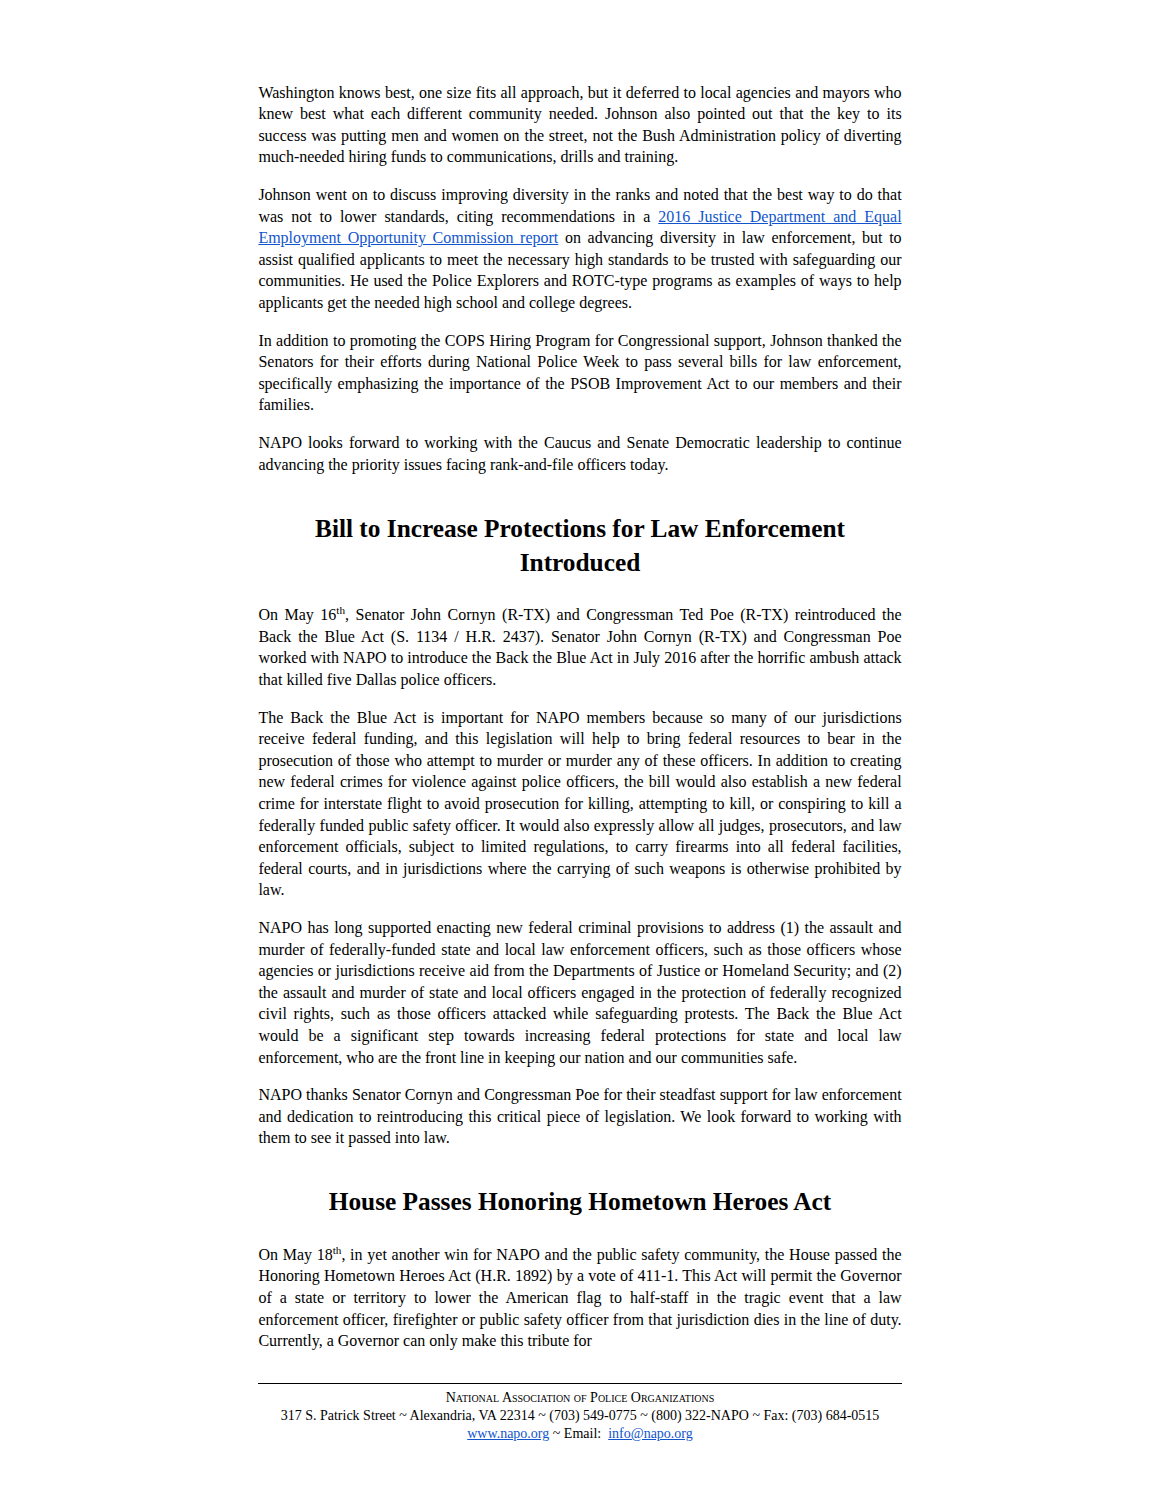Washington knows best, one size fits all approach, but it deferred to local agencies and mayors who knew best what each different community needed. Johnson also pointed out that the key to its success was putting men and women on the street, not the Bush Administration policy of diverting much-needed hiring funds to communications, drills and training.
Johnson went on to discuss improving diversity in the ranks and noted that the best way to do that was not to lower standards, citing recommendations in a 2016 Justice Department and Equal Employment Opportunity Commission report on advancing diversity in law enforcement, but to assist qualified applicants to meet the necessary high standards to be trusted with safeguarding our communities. He used the Police Explorers and ROTC-type programs as examples of ways to help applicants get the needed high school and college degrees.
In addition to promoting the COPS Hiring Program for Congressional support, Johnson thanked the Senators for their efforts during National Police Week to pass several bills for law enforcement, specifically emphasizing the importance of the PSOB Improvement Act to our members and their families.
NAPO looks forward to working with the Caucus and Senate Democratic leadership to continue advancing the priority issues facing rank-and-file officers today.
Bill to Increase Protections for Law Enforcement Introduced
On May 16th, Senator John Cornyn (R-TX) and Congressman Ted Poe (R-TX) reintroduced the Back the Blue Act (S. 1134 / H.R. 2437). Senator John Cornyn (R-TX) and Congressman Poe worked with NAPO to introduce the Back the Blue Act in July 2016 after the horrific ambush attack that killed five Dallas police officers.
The Back the Blue Act is important for NAPO members because so many of our jurisdictions receive federal funding, and this legislation will help to bring federal resources to bear in the prosecution of those who attempt to murder or murder any of these officers. In addition to creating new federal crimes for violence against police officers, the bill would also establish a new federal crime for interstate flight to avoid prosecution for killing, attempting to kill, or conspiring to kill a federally funded public safety officer. It would also expressly allow all judges, prosecutors, and law enforcement officials, subject to limited regulations, to carry firearms into all federal facilities, federal courts, and in jurisdictions where the carrying of such weapons is otherwise prohibited by law.
NAPO has long supported enacting new federal criminal provisions to address (1) the assault and murder of federally-funded state and local law enforcement officers, such as those officers whose agencies or jurisdictions receive aid from the Departments of Justice or Homeland Security; and (2) the assault and murder of state and local officers engaged in the protection of federally recognized civil rights, such as those officers attacked while safeguarding protests. The Back the Blue Act would be a significant step towards increasing federal protections for state and local law enforcement, who are the front line in keeping our nation and our communities safe.
NAPO thanks Senator Cornyn and Congressman Poe for their steadfast support for law enforcement and dedication to reintroducing this critical piece of legislation. We look forward to working with them to see it passed into law.
House Passes Honoring Hometown Heroes Act
On May 18th, in yet another win for NAPO and the public safety community, the House passed the Honoring Hometown Heroes Act (H.R. 1892) by a vote of 411-1. This Act will permit the Governor of a state or territory to lower the American flag to half-staff in the tragic event that a law enforcement officer, firefighter or public safety officer from that jurisdiction dies in the line of duty. Currently, a Governor can only make this tribute for
National Association of Police Organizations
317 S. Patrick Street ~ Alexandria, VA 22314 ~ (703) 549-0775 ~ (800) 322-NAPO ~ Fax: (703) 684-0515
www.napo.org ~ Email: info@napo.org